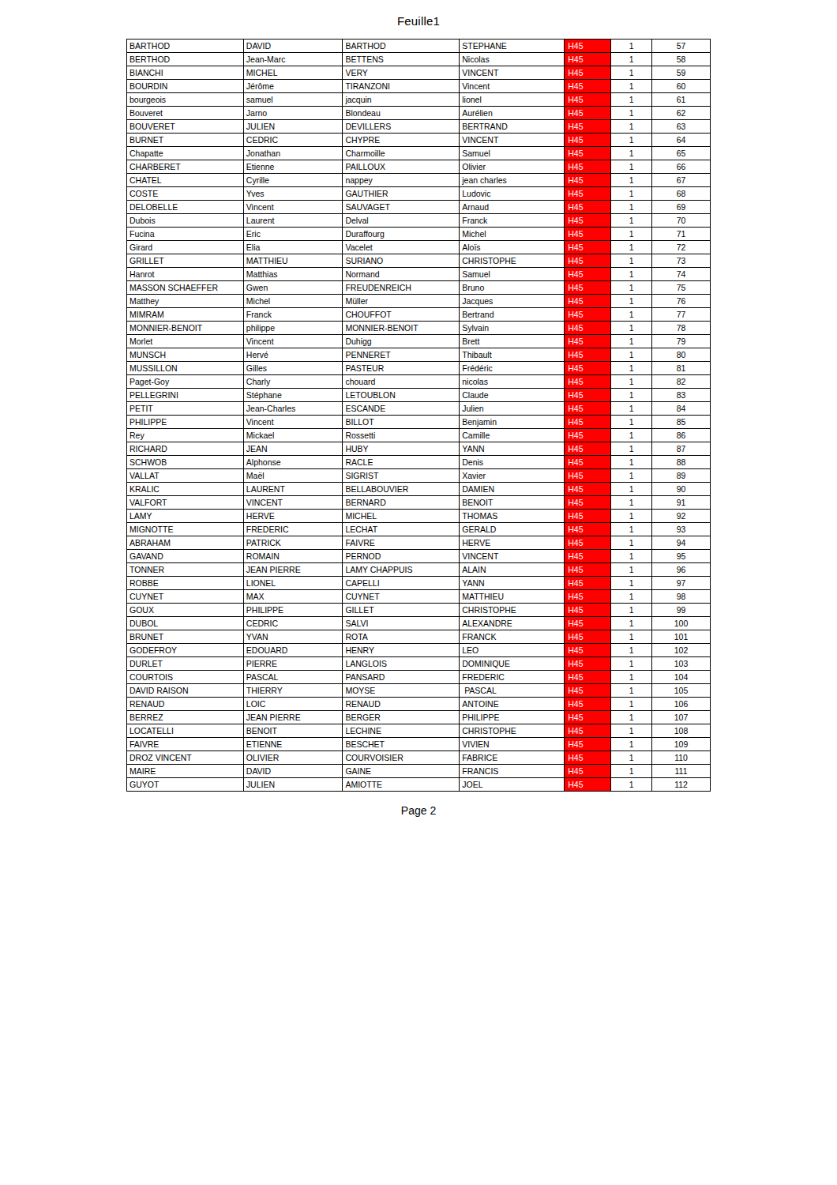Feuille1
| BARTHOD | DAVID | BARTHOD | STEPHANE | H45 | 1 | 57 |
| BERTHOD | Jean-Marc | BETTENS | Nicolas | H45 | 1 | 58 |
| BIANCHI | MICHEL | VERY | VINCENT | H45 | 1 | 59 |
| BOURDIN | Jérôme | TIRANZONI | Vincent | H45 | 1 | 60 |
| bourgeois | samuel | jacquin | lionel | H45 | 1 | 61 |
| Bouveret | Jarno | Blondeau | Aurélien | H45 | 1 | 62 |
| BOUVERET | JULIEN | DEVILLERS | BERTRAND | H45 | 1 | 63 |
| BURNET | CEDRIC | CHYPRE | VINCENT | H45 | 1 | 64 |
| Chapatte | Jonathan | Charmoille | Samuel | H45 | 1 | 65 |
| CHARBERET | Etienne | PAILLOUX | Olivier | H45 | 1 | 66 |
| CHATEL | Cyrille | nappey | jean charles | H45 | 1 | 67 |
| COSTE | Yves | GAUTHIER | Ludovic | H45 | 1 | 68 |
| DELOBELLE | Vincent | SAUVAGET | Arnaud | H45 | 1 | 69 |
| Dubois | Laurent | Delval | Franck | H45 | 1 | 70 |
| Fucina | Eric | Duraffourg | Michel | H45 | 1 | 71 |
| Girard | Elia | Vacelet | Aloïs | H45 | 1 | 72 |
| GRILLET | MATTHIEU | SURIANO | CHRISTOPHE | H45 | 1 | 73 |
| Hanrot | Matthias | Normand | Samuel | H45 | 1 | 74 |
| MASSON SCHAEFFER | Gwen | FREUDENREICH | Bruno | H45 | 1 | 75 |
| Matthey | Michel | Müller | Jacques | H45 | 1 | 76 |
| MIMRAM | Franck | CHOUFFOT | Bertrand | H45 | 1 | 77 |
| MONNIER-BENOIT | philippe | MONNIER-BENOIT | Sylvain | H45 | 1 | 78 |
| Morlet | Vincent | Duhigg | Brett | H45 | 1 | 79 |
| MUNSCH | Hervé | PENNERET | Thibault | H45 | 1 | 80 |
| MUSSILLON | Gilles | PASTEUR | Frédéric | H45 | 1 | 81 |
| Paget-Goy | Charly | chouard | nicolas | H45 | 1 | 82 |
| PELLEGRINI | Stéphane | LETOUBLON | Claude | H45 | 1 | 83 |
| PETIT | Jean-Charles | ESCANDE | Julien | H45 | 1 | 84 |
| PHILIPPE | Vincent | BILLOT | Benjamin | H45 | 1 | 85 |
| Rey | Mickael | Rossetti | Camille | H45 | 1 | 86 |
| RICHARD | JEAN | HUBY | YANN | H45 | 1 | 87 |
| SCHWOB | Alphonse | RACLE | Denis | H45 | 1 | 88 |
| VALLAT | Maël | SIGRIST | Xavier | H45 | 1 | 89 |
| KRALIC | LAURENT | BELLABOUVIER | DAMIEN | H45 | 1 | 90 |
| VALFORT | VINCENT | BERNARD | BENOIT | H45 | 1 | 91 |
| LAMY | HERVE | MICHEL | THOMAS | H45 | 1 | 92 |
| MIGNOTTE | FREDERIC | LECHAT | GERALD | H45 | 1 | 93 |
| ABRAHAM | PATRICK | FAIVRE | HERVE | H45 | 1 | 94 |
| GAVAND | ROMAIN | PERNOD | VINCENT | H45 | 1 | 95 |
| TONNER | JEAN PIERRE | LAMY CHAPPUIS | ALAIN | H45 | 1 | 96 |
| ROBBE | LIONEL | CAPELLI | YANN | H45 | 1 | 97 |
| CUYNET | MAX | CUYNET | MATTHIEU | H45 | 1 | 98 |
| GOUX | PHILIPPE | GILLET | CHRISTOPHE | H45 | 1 | 99 |
| DUBOL | CEDRIC | SALVI | ALEXANDRE | H45 | 1 | 100 |
| BRUNET | YVAN | ROTA | FRANCK | H45 | 1 | 101 |
| GODEFROY | EDOUARD | HENRY | LEO | H45 | 1 | 102 |
| DURLET | PIERRE | LANGLOIS | DOMINIQUE | H45 | 1 | 103 |
| COURTOIS | PASCAL | PANSARD | FREDERIC | H45 | 1 | 104 |
| DAVID RAISON | THIERRY | MOYSE | PASCAL | H45 | 1 | 105 |
| RENAUD | LOIC | RENAUD | ANTOINE | H45 | 1 | 106 |
| BERREZ | JEAN PIERRE | BERGER | PHILIPPE | H45 | 1 | 107 |
| LOCATELLI | BENOIT | LECHINE | CHRISTOPHE | H45 | 1 | 108 |
| FAIVRE | ETIENNE | BESCHET | VIVIEN | H45 | 1 | 109 |
| DROZ VINCENT | OLIVIER | COURVOISIER | FABRICE | H45 | 1 | 110 |
| MAIRE | DAVID | GAINE | FRANCIS | H45 | 1 | 111 |
| GUYOT | JULIEN | AMIOTTE | JOEL | H45 | 1 | 112 |
Page 2